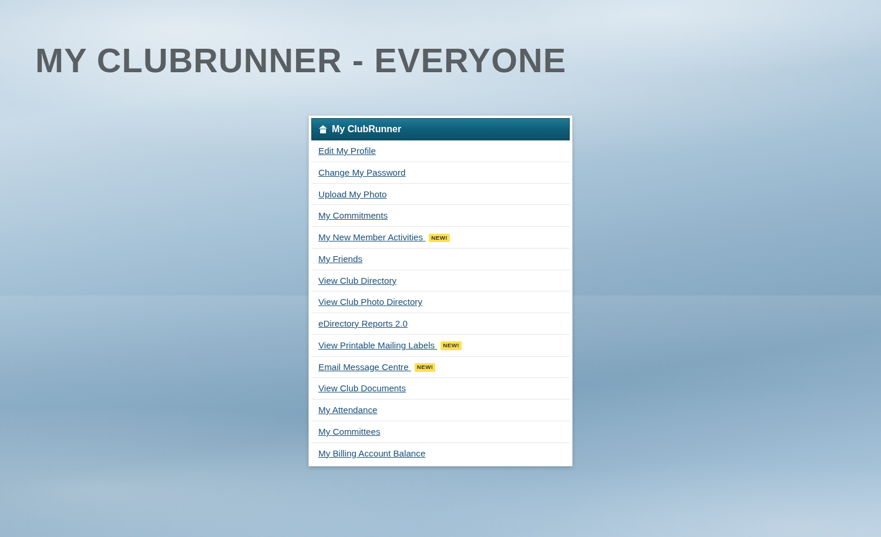MY CLUBRUNNER - EVERYONE
My ClubRunner
Edit My Profile
Change My Password
Upload My Photo
My Commitments
My New Member Activities New!
My Friends
View Club Directory
View Club Photo Directory
eDirectory Reports 2.0
View Printable Mailing Labels New!
Email Message Centre New!
View Club Documents
My Attendance
My Committees
My Billing Account Balance